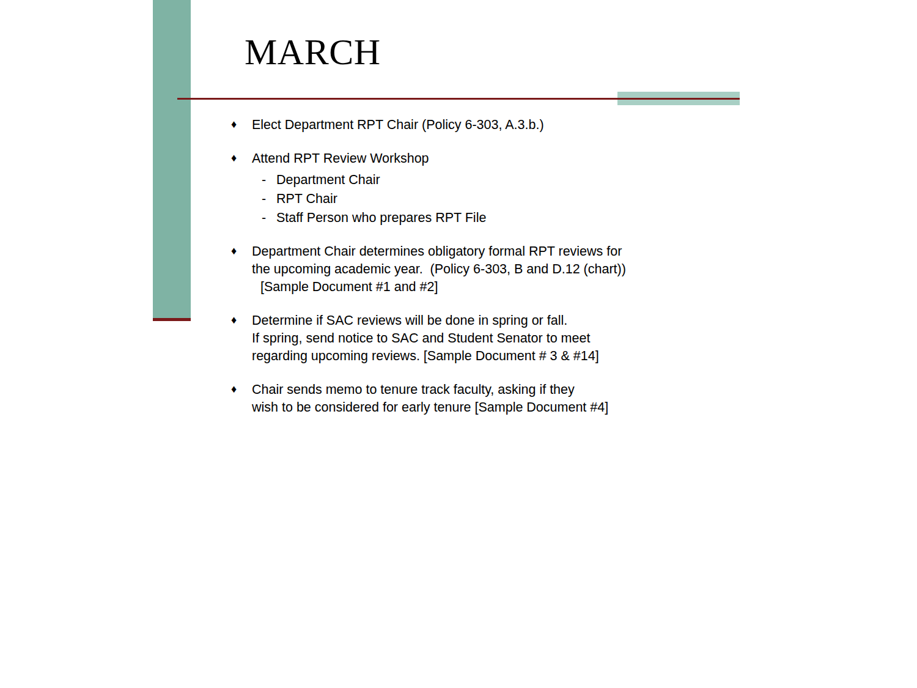MARCH
Elect Department RPT Chair (Policy 6-303, A.3.b.)
Attend RPT Review Workshop
Department Chair
RPT Chair
Staff Person who prepares RPT File
Department Chair determines obligatory formal RPT reviews for the upcoming academic year. (Policy 6-303, B and D.12 (chart)) [Sample Document #1 and #2]
Determine if SAC reviews will be done in spring or fall. If spring, send notice to SAC and Student Senator to meet regarding upcoming reviews. [Sample Document # 3 & #14]
Chair sends memo to tenure track faculty, asking if they wish to be considered for early tenure [Sample Document #4]